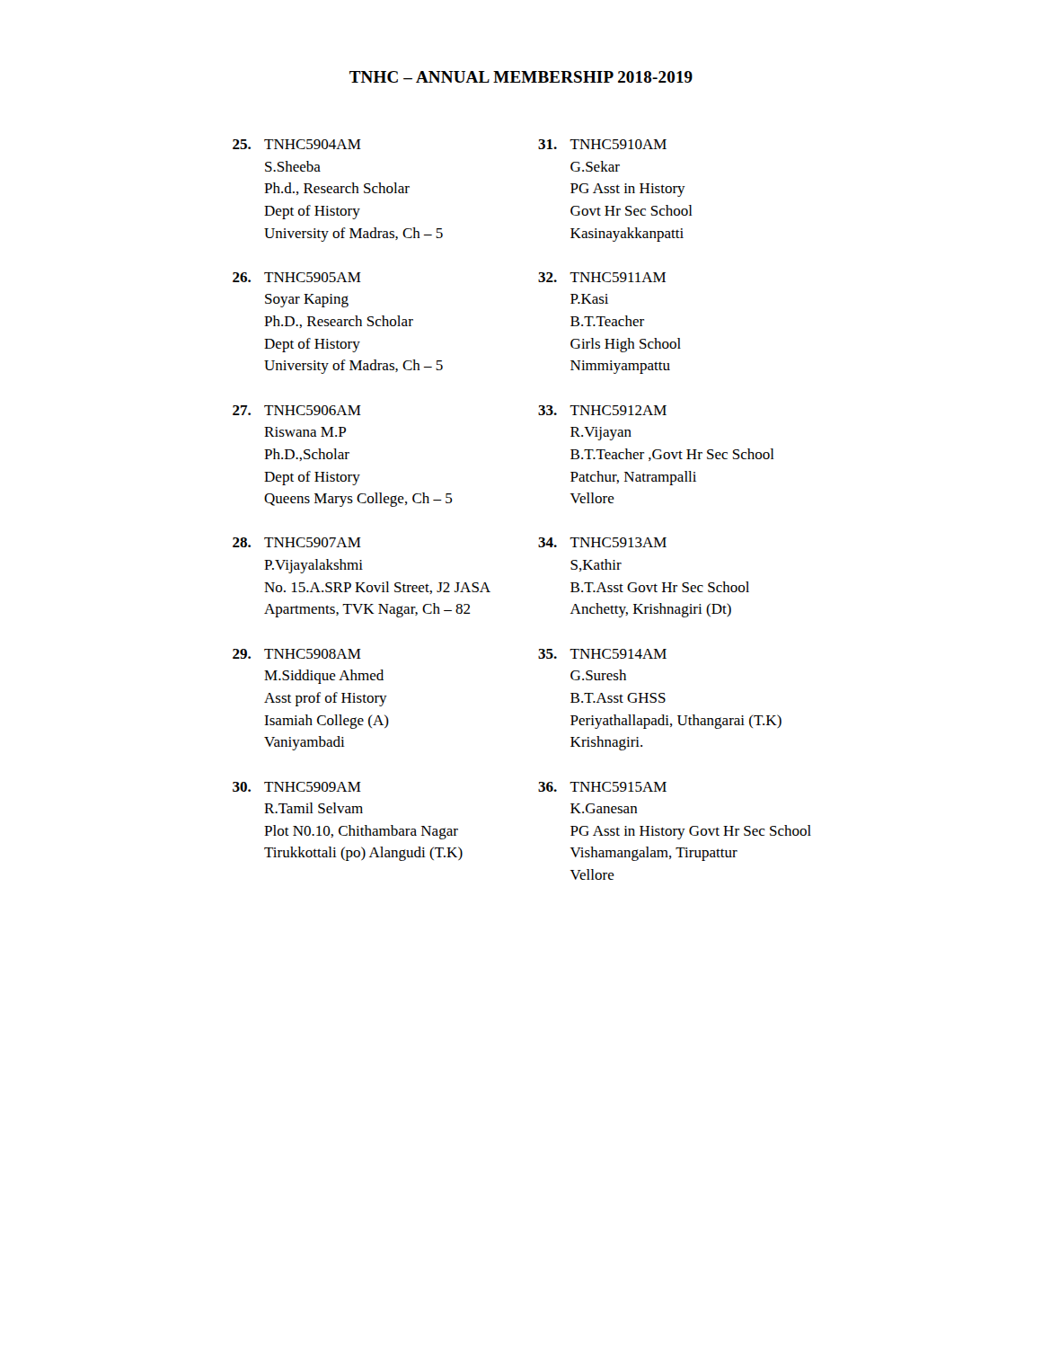TNHC – ANNUAL MEMBERSHIP 2018-2019
25. TNHC5904AM
S.Sheeba
Ph.d., Research Scholar
Dept of History
University of Madras, Ch – 5
26. TNHC5905AM
Soyar Kaping
Ph.D., Research Scholar
Dept of History
University of Madras, Ch – 5
27. TNHC5906AM
Riswana M.P
Ph.D.,Scholar
Dept of History
Queens Marys College, Ch – 5
28. TNHC5907AM
P.Vijayalakshmi
No. 15.A.SRP Kovil Street, J2 JASA
Apartments, TVK Nagar, Ch – 82
29. TNHC5908AM
M.Siddique Ahmed
Asst prof of History
Isamiah College (A)
Vaniyambadi
30. TNHC5909AM
R.Tamil Selvam
Plot N0.10, Chithambara Nagar
Tirukkottali (po) Alangudi (T.K)
31. TNHC5910AM
G.Sekar
PG Asst in History
Govt Hr Sec School
Kasinayakkanpatti
32. TNHC5911AM
P.Kasi
B.T.Teacher
Girls High School
Nimmiyampattu
33. TNHC5912AM
R.Vijayan
B.T.Teacher ,Govt Hr Sec School
Patchur, Natrampalli
Vellore
34. TNHC5913AM
S,Kathir
B.T.Asst Govt Hr Sec School
Anchetty, Krishnagiri (Dt)
35. TNHC5914AM
G.Suresh
B.T.Asst GHSS
Periyathallapadi, Uthangarai (T.K)
Krishnagiri.
36. TNHC5915AM
K.Ganesan
PG Asst in History Govt Hr Sec School
Vishamangalam, Tirupattur
Vellore